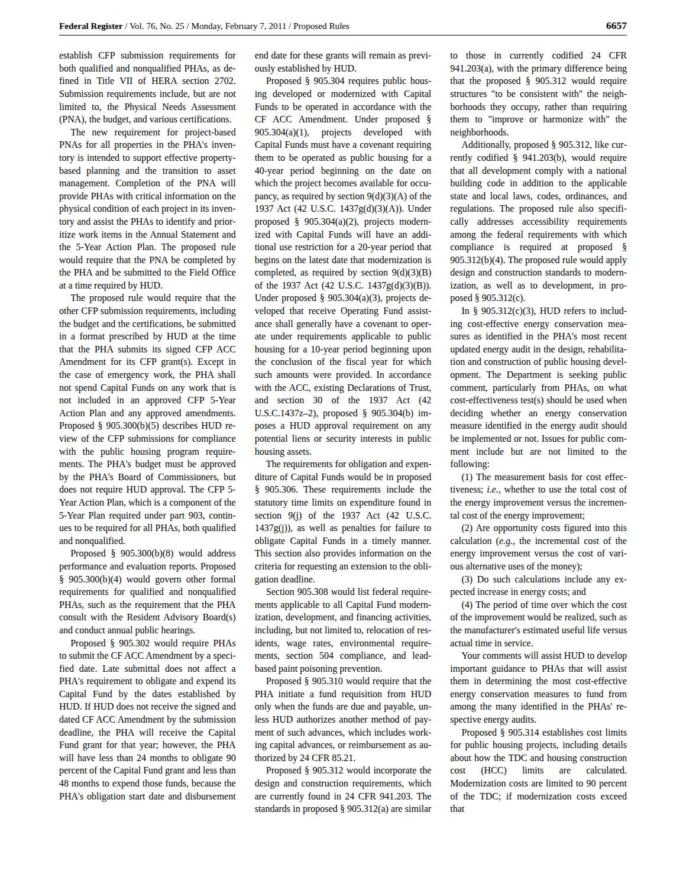Federal Register / Vol. 76, No. 25 / Monday, February 7, 2011 / Proposed Rules 6657
establish CFP submission requirements for both qualified and nonqualified PHAs, as defined in Title VII of HERA section 2702. Submission requirements include, but are not limited to, the Physical Needs Assessment (PNA), the budget, and various certifications.
The new requirement for project-based PNAs for all properties in the PHA's inventory is intended to support effective property-based planning and the transition to asset management. Completion of the PNA will provide PHAs with critical information on the physical condition of each project in its inventory and assist the PHAs to identify and prioritize work items in the Annual Statement and the 5-Year Action Plan. The proposed rule would require that the PNA be completed by the PHA and be submitted to the Field Office at a time required by HUD.
The proposed rule would require that the other CFP submission requirements, including the budget and the certifications, be submitted in a format prescribed by HUD at the time that the PHA submits its signed CFP ACC Amendment for its CFP grant(s). Except in the case of emergency work, the PHA shall not spend Capital Funds on any work that is not included in an approved CFP 5-Year Action Plan and any approved amendments. Proposed § 905.300(b)(5) describes HUD review of the CFP submissions for compliance with the public housing program requirements. The PHA's budget must be approved by the PHA's Board of Commissioners, but does not require HUD approval. The CFP 5-Year Action Plan, which is a component of the 5-Year Plan required under part 903, continues to be required for all PHAs, both qualified and nonqualified.
Proposed § 905.300(b)(8) would address performance and evaluation reports. Proposed § 905.300(b)(4) would govern other formal requirements for qualified and nonqualified PHAs, such as the requirement that the PHA consult with the Resident Advisory Board(s) and conduct annual public hearings.
Proposed § 905.302 would require PHAs to submit the CF ACC Amendment by a specified date. Late submittal does not affect a PHA's requirement to obligate and expend its Capital Fund by the dates established by HUD. If HUD does not receive the signed and dated CF ACC Amendment by the submission deadline, the PHA will receive the Capital Fund grant for that year; however, the PHA will have less than 24 months to obligate 90 percent of the Capital Fund grant and less than 48 months to expend those funds, because the PHA's obligation start date and disbursement end date for these grants will remain as previously established by HUD.
Proposed § 905.304 requires public housing developed or modernized with Capital Funds to be operated in accordance with the CF ACC Amendment. Under proposed § 905.304(a)(1), projects developed with Capital Funds must have a covenant requiring them to be operated as public housing for a 40-year period beginning on the date on which the project becomes available for occupancy, as required by section 9(d)(3)(A) of the 1937 Act (42 U.S.C. 1437g(d)(3)(A)). Under proposed § 905.304(a)(2), projects modernized with Capital Funds will have an additional use restriction for a 20-year period that begins on the latest date that modernization is completed, as required by section 9(d)(3)(B) of the 1937 Act (42 U.S.C. 1437g(d)(3)(B)). Under proposed § 905.304(a)(3), projects developed that receive Operating Fund assistance shall generally have a covenant to operate under requirements applicable to public housing for a 10-year period beginning upon the conclusion of the fiscal year for which such amounts were provided. In accordance with the ACC, existing Declarations of Trust, and section 30 of the 1937 Act (42 U.S.C.1437z–2), proposed § 905.304(b) imposes a HUD approval requirement on any potential liens or security interests in public housing assets.
The requirements for obligation and expenditure of Capital Funds would be in proposed § 905.306. These requirements include the statutory time limits on expenditure found in section 9(j) of the 1937 Act (42 U.S.C. 1437g(j)), as well as penalties for failure to obligate Capital Funds in a timely manner. This section also provides information on the criteria for requesting an extension to the obligation deadline.
Section 905.308 would list federal requirements applicable to all Capital Fund modernization, development, and financing activities, including, but not limited to, relocation of residents, wage rates, environmental requirements, section 504 compliance, and lead-based paint poisoning prevention.
Proposed § 905.310 would require that the PHA initiate a fund requisition from HUD only when the funds are due and payable, unless HUD authorizes another method of payment of such advances, which includes working capital advances, or reimbursement as authorized by 24 CFR 85.21.
Proposed § 905.312 would incorporate the design and construction requirements, which are currently found in 24 CFR 941.203. The standards in proposed § 905.312(a) are similar to those in currently codified 24 CFR 941.203(a), with the primary difference being that the proposed § 905.312 would require structures "to be consistent with" the neighborhoods they occupy, rather than requiring them to "improve or harmonize with" the neighborhoods.
Additionally, proposed § 905.312, like currently codified § 941.203(b), would require that all development comply with a national building code in addition to the applicable state and local laws, codes, ordinances, and regulations. The proposed rule also specifically addresses accessibility requirements among the federal requirements with which compliance is required at proposed § 905.312(b)(4). The proposed rule would apply design and construction standards to modernization, as well as to development, in proposed § 905.312(c).
In § 905.312(c)(3), HUD refers to including cost-effective energy conservation measures as identified in the PHA's most recent updated energy audit in the design, rehabilitation and construction of public housing development. The Department is seeking public comment, particularly from PHAs, on what cost-effectiveness test(s) should be used when deciding whether an energy conservation measure identified in the energy audit should be implemented or not. Issues for public comment include but are not limited to the following:
(1) The measurement basis for cost effectiveness; i.e., whether to use the total cost of the energy improvement versus the incremental cost of the energy improvement;
(2) Are opportunity costs figured into this calculation (e.g., the incremental cost of the energy improvement versus the cost of various alternative uses of the money);
(3) Do such calculations include any expected increase in energy costs; and
(4) The period of time over which the cost of the improvement would be realized, such as the manufacturer's estimated useful life versus actual time in service.
Your comments will assist HUD to develop important guidance to PHAs that will assist them in determining the most cost-effective energy conservation measures to fund from among the many identified in the PHAs' respective energy audits.
Proposed § 905.314 establishes cost limits for public housing projects, including details about how the TDC and housing construction cost (HCC) limits are calculated. Modernization costs are limited to 90 percent of the TDC; if modernization costs exceed that